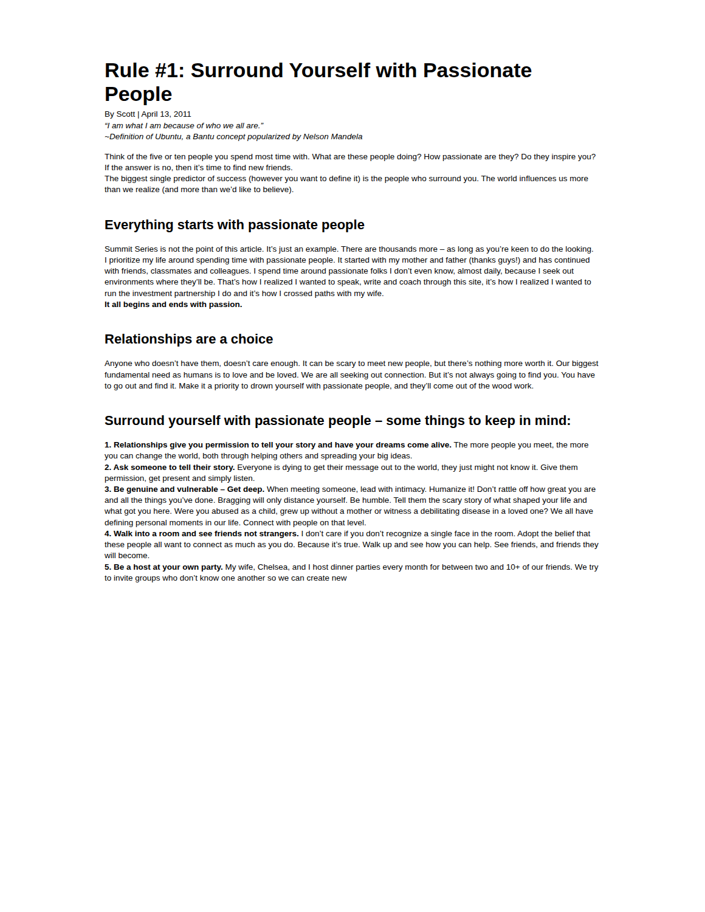Rule #1: Surround Yourself with Passionate People
By Scott | April 13, 2011
“I am what I am because of who we all are.”
~Definition of Ubuntu, a Bantu concept popularized by Nelson Mandela
Think of the five or ten people you spend most time with. What are these people doing? How passionate are they? Do they inspire you?
If the answer is no, then it’s time to find new friends.
The biggest single predictor of success (however you want to define it) is the people who surround you. The world influences us more than we realize (and more than we’d like to believe).
Everything starts with passionate people
Summit Series is not the point of this article. It’s just an example. There are thousands more – as long as you’re keen to do the looking.
I prioritize my life around spending time with passionate people. It started with my mother and father (thanks guys!) and has continued with friends, classmates and colleagues. I spend time around passionate folks I don’t even know, almost daily, because I seek out environments where they’ll be. That’s how I realized I wanted to speak, write and coach through this site, it’s how I realized I wanted to run the investment partnership I do and it’s how I crossed paths with my wife.
It all begins and ends with passion.
Relationships are a choice
Anyone who doesn’t have them, doesn’t care enough. It can be scary to meet new people, but there’s nothing more worth it. Our biggest fundamental need as humans is to love and be loved. We are all seeking out connection. But it’s not always going to find you. You have to go out and find it. Make it a priority to drown yourself with passionate people, and they’ll come out of the wood work.
Surround yourself with passionate people – some things to keep in mind:
1. Relationships give you permission to tell your story and have your dreams come alive. The more people you meet, the more you can change the world, both through helping others and spreading your big ideas.
2. Ask someone to tell their story. Everyone is dying to get their message out to the world, they just might not know it. Give them permission, get present and simply listen.
3. Be genuine and vulnerable – Get deep. When meeting someone, lead with intimacy. Humanize it! Don’t rattle off how great you are and all the things you’ve done. Bragging will only distance yourself. Be humble. Tell them the scary story of what shaped your life and what got you here. Were you abused as a child, grew up without a mother or witness a debilitating disease in a loved one? We all have defining personal moments in our life. Connect with people on that level.
4. Walk into a room and see friends not strangers. I don’t care if you don’t recognize a single face in the room. Adopt the belief that these people all want to connect as much as you do. Because it’s true. Walk up and see how you can help. See friends, and friends they will become.
5. Be a host at your own party. My wife, Chelsea, and I host dinner parties every month for between two and 10+ of our friends. We try to invite groups who don’t know one another so we can create new